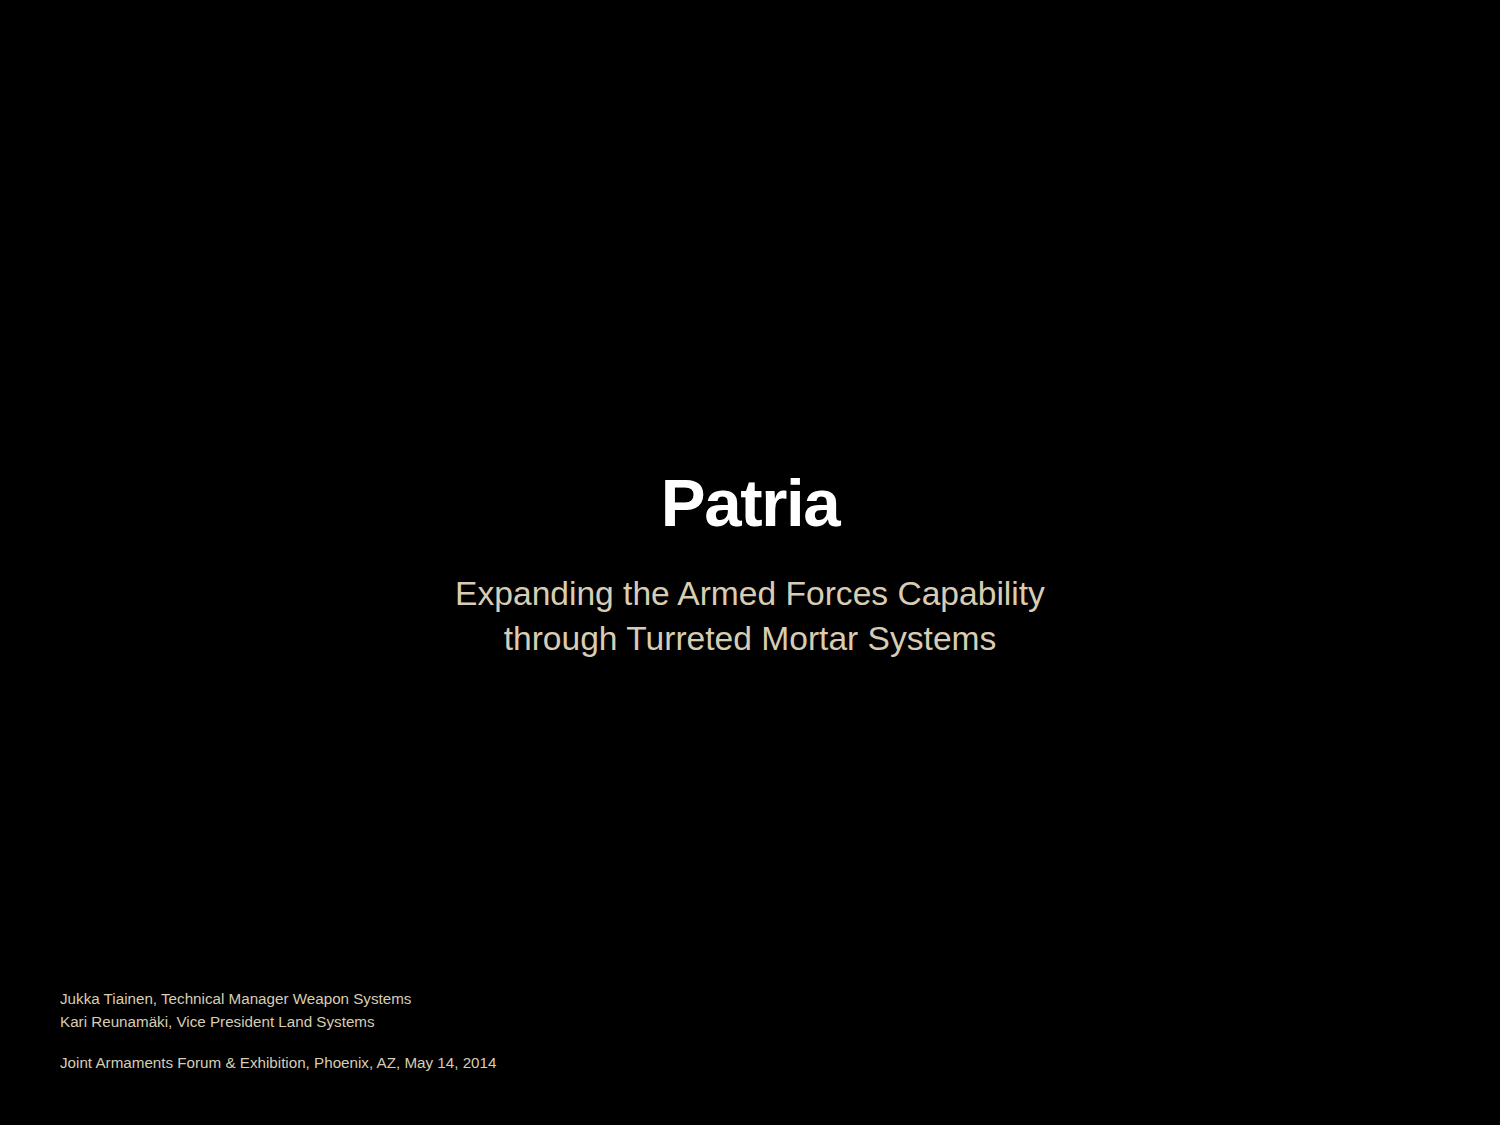Patria
Expanding the Armed Forces Capability
through Turreted Mortar Systems
Jukka Tiainen, Technical Manager Weapon Systems
Kari Reunamäki, Vice President Land Systems
Joint Armaments Forum & Exhibition, Phoenix, AZ, May 14, 2014